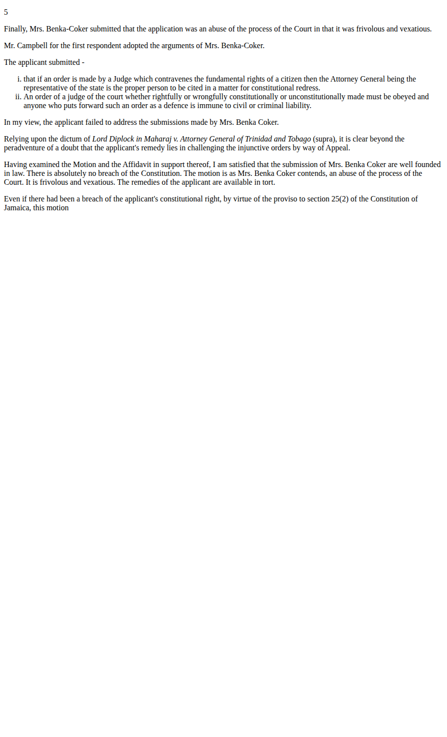5
Finally, Mrs. Benka-Coker submitted that the application was an abuse of the process of the Court in that it was frivolous and vexatious.
Mr. Campbell for the first respondent adopted the arguments of Mrs. Benka-Coker.
The applicant submitted -
that if an order is made by a Judge which contravenes the fundamental rights of a citizen then the Attorney General being the representative of the state is the proper person to be cited in a matter for constitutional redress.
An order of a judge of the court whether rightfully or wrongfully constitutionally or unconstitutionally made must be obeyed and anyone who puts forward such an order as a defence is immune to civil or criminal liability.
In my view, the applicant failed to address the submissions made by Mrs. Benka Coker.
Relying upon the dictum of Lord Diplock in Maharaj v. Attorney General of Trinidad and Tobago (supra), it is clear beyond the peradventure of a doubt that the applicant's remedy lies in challenging the injunctive orders by way of Appeal.
Having examined the Motion and the Affidavit in support thereof, I am satisfied that the submission of Mrs. Benka Coker are well founded in law. There is absolutely no breach of the Constitution. The motion is as Mrs. Benka Coker contends, an abuse of the process of the Court. It is frivolous and vexatious. The remedies of the applicant are available in tort.
Even if there had been a breach of the applicant's constitutional right, by virtue of the proviso to section 25(2) of the Constitution of Jamaica, this motion